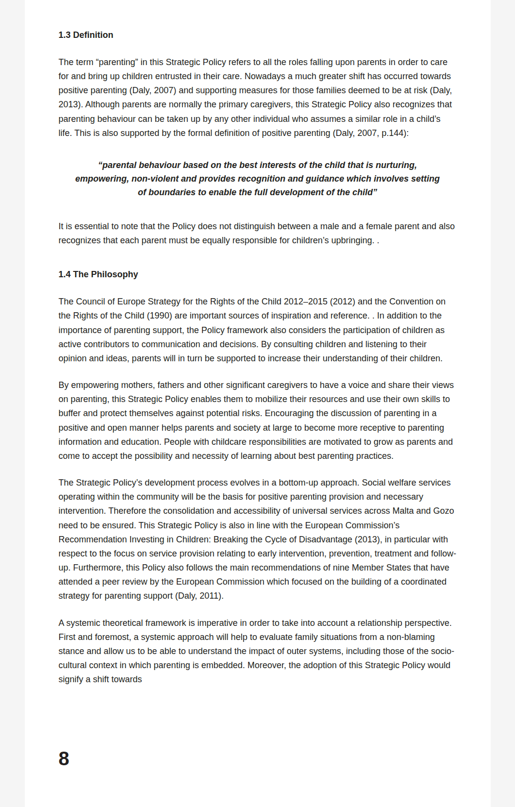1.3 Definition
The term “parenting” in this Strategic Policy refers to all the roles falling upon parents in order to care for and bring up children entrusted in their care. Nowadays a much greater shift has occurred towards positive parenting (Daly, 2007) and supporting measures for those families deemed to be at risk (Daly, 2013). Although parents are normally the primary caregivers, this Strategic Policy also recognizes that parenting behaviour can be taken up by any other individual who assumes a similar role in a child’s life. This is also supported by the formal definition of positive parenting (Daly, 2007, p.144):
“parental behaviour based on the best interests of the child that is nurturing, empowering, non-violent and provides recognition and guidance which involves setting of boundaries to enable the full development of the child”
It is essential to note that the Policy does not distinguish between a male and a female parent and also recognizes that each parent must be equally responsible for children’s upbringing. .
1.4 The Philosophy
The Council of Europe Strategy for the Rights of the Child 2012–2015 (2012) and the Convention on the Rights of the Child (1990) are important sources of inspiration and reference. . In addition to the importance of parenting support, the Policy framework also considers the participation of children as active contributors to communication and decisions. By consulting children and listening to their opinion and ideas, parents will in turn be supported to increase their understanding of their children.
By empowering mothers, fathers and other significant caregivers to have a voice and share their views on parenting, this Strategic Policy enables them to mobilize their resources and use their own skills to buffer and protect themselves against potential risks. Encouraging the discussion of parenting in a positive and open manner helps parents and society at large to become more receptive to parenting information and education. People with childcare responsibilities are motivated to grow as parents and come to accept the possibility and necessity of learning about best parenting practices.
The Strategic Policy’s development process evolves in a bottom-up approach. Social welfare services operating within the community will be the basis for positive parenting provision and necessary intervention. Therefore the consolidation and accessibility of universal services across Malta and Gozo need to be ensured. This Strategic Policy is also in line with the European Commission’s Recommendation Investing in Children: Breaking the Cycle of Disadvantage (2013), in particular with respect to the focus on service provision relating to early intervention, prevention, treatment and follow-up. Furthermore, this Policy also follows the main recommendations of nine Member States that have attended a peer review by the European Commission which focused on the building of a coordinated strategy for parenting support (Daly, 2011).
A systemic theoretical framework is imperative in order to take into account a relationship perspective. First and foremost, a systemic approach will help to evaluate family situations from a non-blaming stance and allow us to be able to understand the impact of outer systems, including those of the socio-cultural context in which parenting is embedded. Moreover, the adoption of this Strategic Policy would signify a shift towards
8